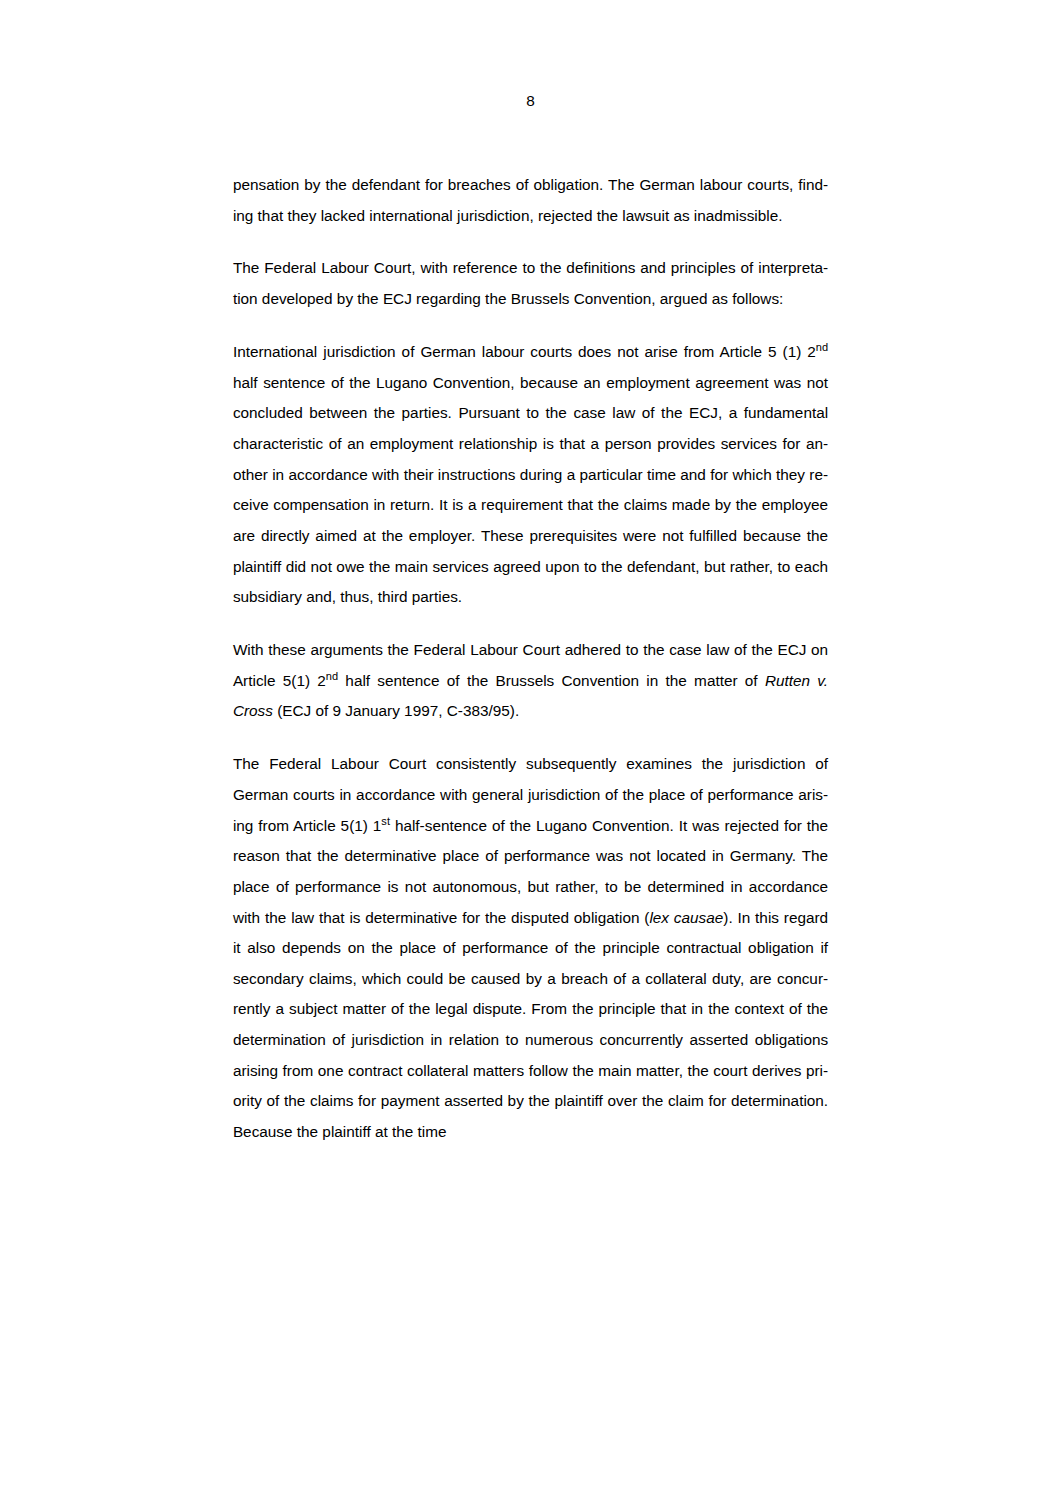8
pensation by the defendant for breaches of obligation. The German labour courts, finding that they lacked international jurisdiction, rejected the lawsuit as inadmissible.
The Federal Labour Court, with reference to the definitions and principles of interpretation developed by the ECJ regarding the Brussels Convention, argued as follows:
International jurisdiction of German labour courts does not arise from Article 5 (1) 2nd half sentence of the Lugano Convention, because an employment agreement was not concluded between the parties. Pursuant to the case law of the ECJ, a fundamental characteristic of an employment relationship is that a person provides services for another in accordance with their instructions during a particular time and for which they receive compensation in return. It is a requirement that the claims made by the employee are directly aimed at the employer. These prerequisites were not fulfilled because the plaintiff did not owe the main services agreed upon to the defendant, but rather, to each subsidiary and, thus, third parties.
With these arguments the Federal Labour Court adhered to the case law of the ECJ on Article 5(1) 2nd half sentence of the Brussels Convention in the matter of Rutten v. Cross (ECJ of 9 January 1997, C-383/95).
The Federal Labour Court consistently subsequently examines the jurisdiction of German courts in accordance with general jurisdiction of the place of performance arising from Article 5(1) 1st half-sentence of the Lugano Convention. It was rejected for the reason that the determinative place of performance was not located in Germany. The place of performance is not autonomous, but rather, to be determined in accordance with the law that is determinative for the disputed obligation (lex causae). In this regard it also depends on the place of performance of the principle contractual obligation if secondary claims, which could be caused by a breach of a collateral duty, are concurrently a subject matter of the legal dispute. From the principle that in the context of the determination of jurisdiction in relation to numerous concurrently asserted obligations arising from one contract collateral matters follow the main matter, the court derives priority of the claims for payment asserted by the plaintiff over the claim for determination. Because the plaintiff at the time